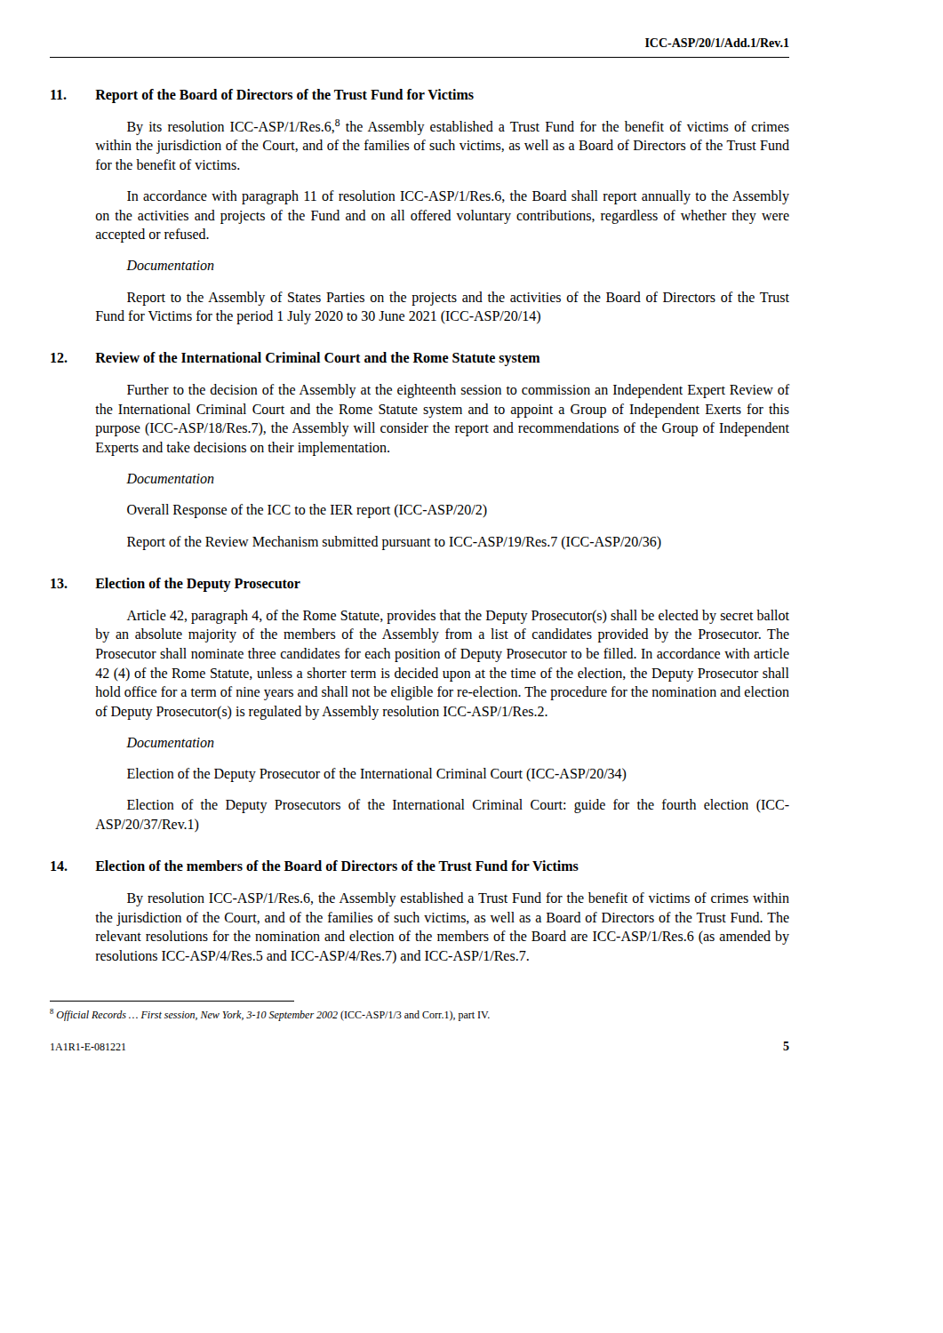ICC-ASP/20/1/Add.1/Rev.1
11. Report of the Board of Directors of the Trust Fund for Victims
By its resolution ICC-ASP/1/Res.6,8 the Assembly established a Trust Fund for the benefit of victims of crimes within the jurisdiction of the Court, and of the families of such victims, as well as a Board of Directors of the Trust Fund for the benefit of victims.
In accordance with paragraph 11 of resolution ICC-ASP/1/Res.6, the Board shall report annually to the Assembly on the activities and projects of the Fund and on all offered voluntary contributions, regardless of whether they were accepted or refused.
Documentation
Report to the Assembly of States Parties on the projects and the activities of the Board of Directors of the Trust Fund for Victims for the period 1 July 2020 to 30 June 2021 (ICC-ASP/20/14)
12. Review of the International Criminal Court and the Rome Statute system
Further to the decision of the Assembly at the eighteenth session to commission an Independent Expert Review of the International Criminal Court and the Rome Statute system and to appoint a Group of Independent Exerts for this purpose (ICC-ASP/18/Res.7), the Assembly will consider the report and recommendations of the Group of Independent Experts and take decisions on their implementation.
Documentation
Overall Response of the ICC to the IER report (ICC-ASP/20/2)
Report of the Review Mechanism submitted pursuant to ICC-ASP/19/Res.7 (ICC-ASP/20/36)
13. Election of the Deputy Prosecutor
Article 42, paragraph 4, of the Rome Statute, provides that the Deputy Prosecutor(s) shall be elected by secret ballot by an absolute majority of the members of the Assembly from a list of candidates provided by the Prosecutor. The Prosecutor shall nominate three candidates for each position of Deputy Prosecutor to be filled. In accordance with article 42 (4) of the Rome Statute, unless a shorter term is decided upon at the time of the election, the Deputy Prosecutor shall hold office for a term of nine years and shall not be eligible for re-election. The procedure for the nomination and election of Deputy Prosecutor(s) is regulated by Assembly resolution ICC-ASP/1/Res.2.
Documentation
Election of the Deputy Prosecutor of the International Criminal Court (ICC-ASP/20/34)
Election of the Deputy Prosecutors of the International Criminal Court: guide for the fourth election (ICC-ASP/20/37/Rev.1)
14. Election of the members of the Board of Directors of the Trust Fund for Victims
By resolution ICC-ASP/1/Res.6, the Assembly established a Trust Fund for the benefit of victims of crimes within the jurisdiction of the Court, and of the families of such victims, as well as a Board of Directors of the Trust Fund. The relevant resolutions for the nomination and election of the members of the Board are ICC-ASP/1/Res.6 (as amended by resolutions ICC-ASP/4/Res.5 and ICC-ASP/4/Res.7) and ICC-ASP/1/Res.7.
8 Official Records … First session, New York, 3-10 September 2002 (ICC-ASP/1/3 and Corr.1), part IV.
1A1R1-E-081221 5